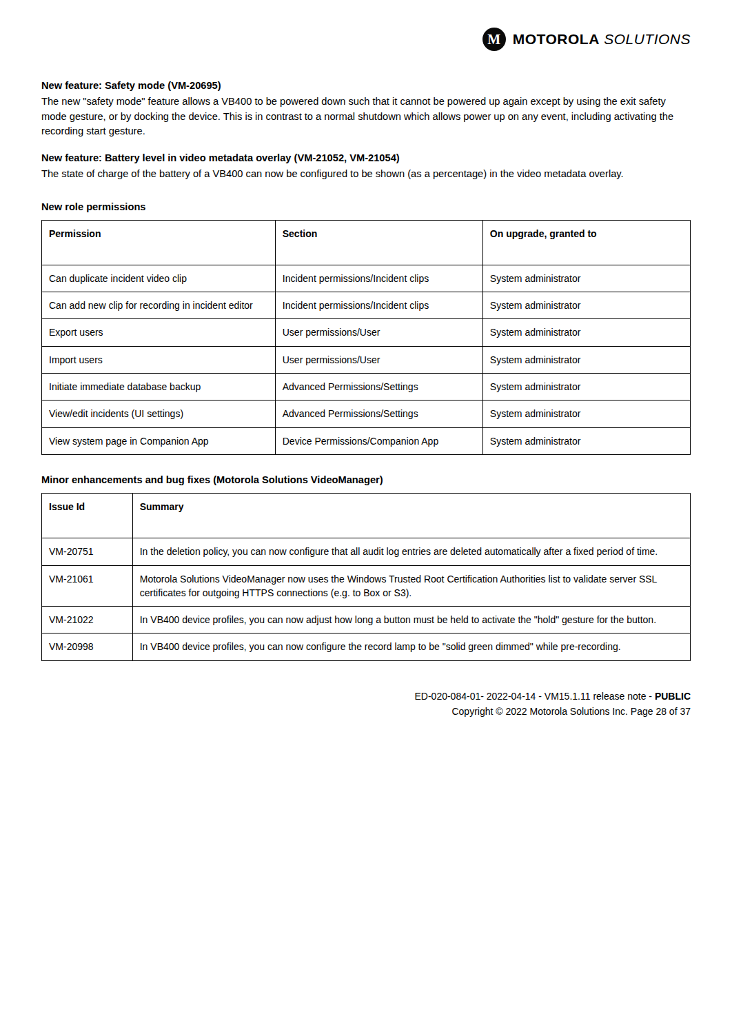M
MOTOROLA SOLUTIONS
New feature: Safety mode (VM-20695)
The new "safety mode" feature allows a VB400 to be powered down such that it cannot be powered up again except by using the exit safety mode gesture, or by docking the device. This is in contrast to a normal shutdown which allows power up on any event, including activating the recording start gesture.
New feature: Battery level in video metadata overlay (VM-21052, VM-21054)
The state of charge of the battery of a VB400 can now be configured to be shown (as a percentage) in the video metadata overlay.
New role permissions
| Permission | Section | On upgrade, granted to |
| --- | --- | --- |
| Can duplicate incident video clip | Incident permissions/Incident clips | System administrator |
| Can add new clip for recording in incident editor | Incident permissions/Incident clips | System administrator |
| Export users | User permissions/User | System administrator |
| Import users | User permissions/User | System administrator |
| Initiate immediate database backup | Advanced Permissions/Settings | System administrator |
| View/edit incidents (UI settings) | Advanced Permissions/Settings | System administrator |
| View system page in Companion App | Device Permissions/Companion App | System administrator |
Minor enhancements and bug fixes (Motorola Solutions VideoManager)
| Issue Id | Summary |
| --- | --- |
| VM-20751 | In the deletion policy, you can now configure that all audit log entries are deleted automatically after a fixed period of time. |
| VM-21061 | Motorola Solutions VideoManager now uses the Windows Trusted Root Certification Authorities list to validate server SSL certificates for outgoing HTTPS connections (e.g. to Box or S3). |
| VM-21022 | In VB400 device profiles, you can now adjust how long a button must be held to activate the "hold" gesture for the button. |
| VM-20998 | In VB400 device profiles, you can now configure the record lamp to be "solid green dimmed" while pre-recording. |
ED-020-084-01- 2022-04-14 - VM15.1.11 release note - PUBLIC
Copyright © 2022 Motorola Solutions Inc. Page 28 of 37